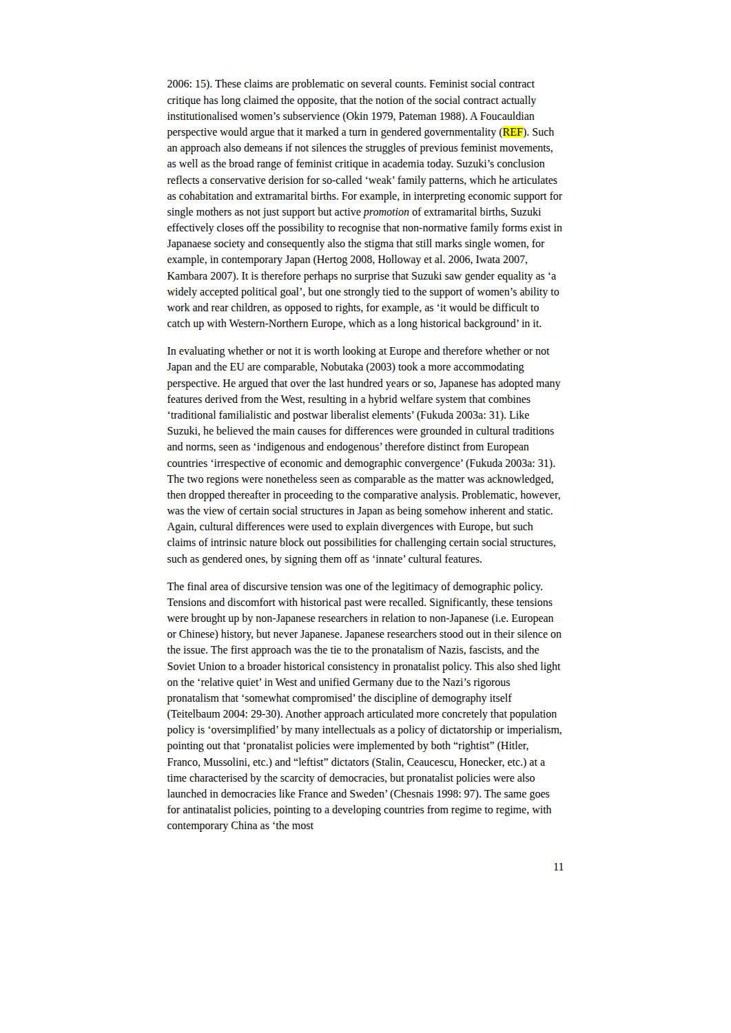2006: 15). These claims are problematic on several counts. Feminist social contract critique has long claimed the opposite, that the notion of the social contract actually institutionalised women’s subservience (Okin 1979, Pateman 1988). A Foucauldian perspective would argue that it marked a turn in gendered governmentality (REF). Such an approach also demeans if not silences the struggles of previous feminist movements, as well as the broad range of feminist critique in academia today. Suzuki’s conclusion reflects a conservative derision for so-called ‘weak’ family patterns, which he articulates as cohabitation and extramarital births. For example, in interpreting economic support for single mothers as not just support but active promotion of extramarital births, Suzuki effectively closes off the possibility to recognise that non-normative family forms exist in Japanaese society and consequently also the stigma that still marks single women, for example, in contemporary Japan (Hertog 2008, Holloway et al. 2006, Iwata 2007, Kambara 2007). It is therefore perhaps no surprise that Suzuki saw gender equality as ‘a widely accepted political goal’, but one strongly tied to the support of women’s ability to work and rear children, as opposed to rights, for example, as ‘it would be difficult to catch up with Western-Northern Europe, which as a long historical background’ in it.
In evaluating whether or not it is worth looking at Europe and therefore whether or not Japan and the EU are comparable, Nobutaka (2003) took a more accommodating perspective. He argued that over the last hundred years or so, Japanese has adopted many features derived from the West, resulting in a hybrid welfare system that combines ‘traditional familialistic and postwar liberalist elements’ (Fukuda 2003a: 31). Like Suzuki, he believed the main causes for differences were grounded in cultural traditions and norms, seen as ‘indigenous and endogenous’ therefore distinct from European countries ‘irrespective of economic and demographic convergence’ (Fukuda 2003a: 31). The two regions were nonetheless seen as comparable as the matter was acknowledged, then dropped thereafter in proceeding to the comparative analysis. Problematic, however, was the view of certain social structures in Japan as being somehow inherent and static. Again, cultural differences were used to explain divergences with Europe, but such claims of intrinsic nature block out possibilities for challenging certain social structures, such as gendered ones, by signing them off as ‘innate’ cultural features.
The final area of discursive tension was one of the legitimacy of demographic policy. Tensions and discomfort with historical past were recalled. Significantly, these tensions were brought up by non-Japanese researchers in relation to non-Japanese (i.e. European or Chinese) history, but never Japanese. Japanese researchers stood out in their silence on the issue. The first approach was the tie to the pronatalism of Nazis, fascists, and the Soviet Union to a broader historical consistency in pronatalist policy. This also shed light on the ‘relative quiet’ in West and unified Germany due to the Nazi’s rigorous pronatalism that ‘somewhat compromised’ the discipline of demography itself (Teitelbaum 2004: 29-30). Another approach articulated more concretely that population policy is ‘oversimplified’ by many intellectuals as a policy of dictatorship or imperialism, pointing out that ‘pronatalist policies were implemented by both “rightist” (Hitler, Franco, Mussolini, etc.) and “leftist” dictators (Stalin, Ceaucescu, Honecker, etc.) at a time characterised by the scarcity of democracies, but pronatalist policies were also launched in democracies like France and Sweden’ (Chesnais 1998: 97). The same goes for antinatalist policies, pointing to a developing countries from regime to regime, with contemporary China as ‘the most
11